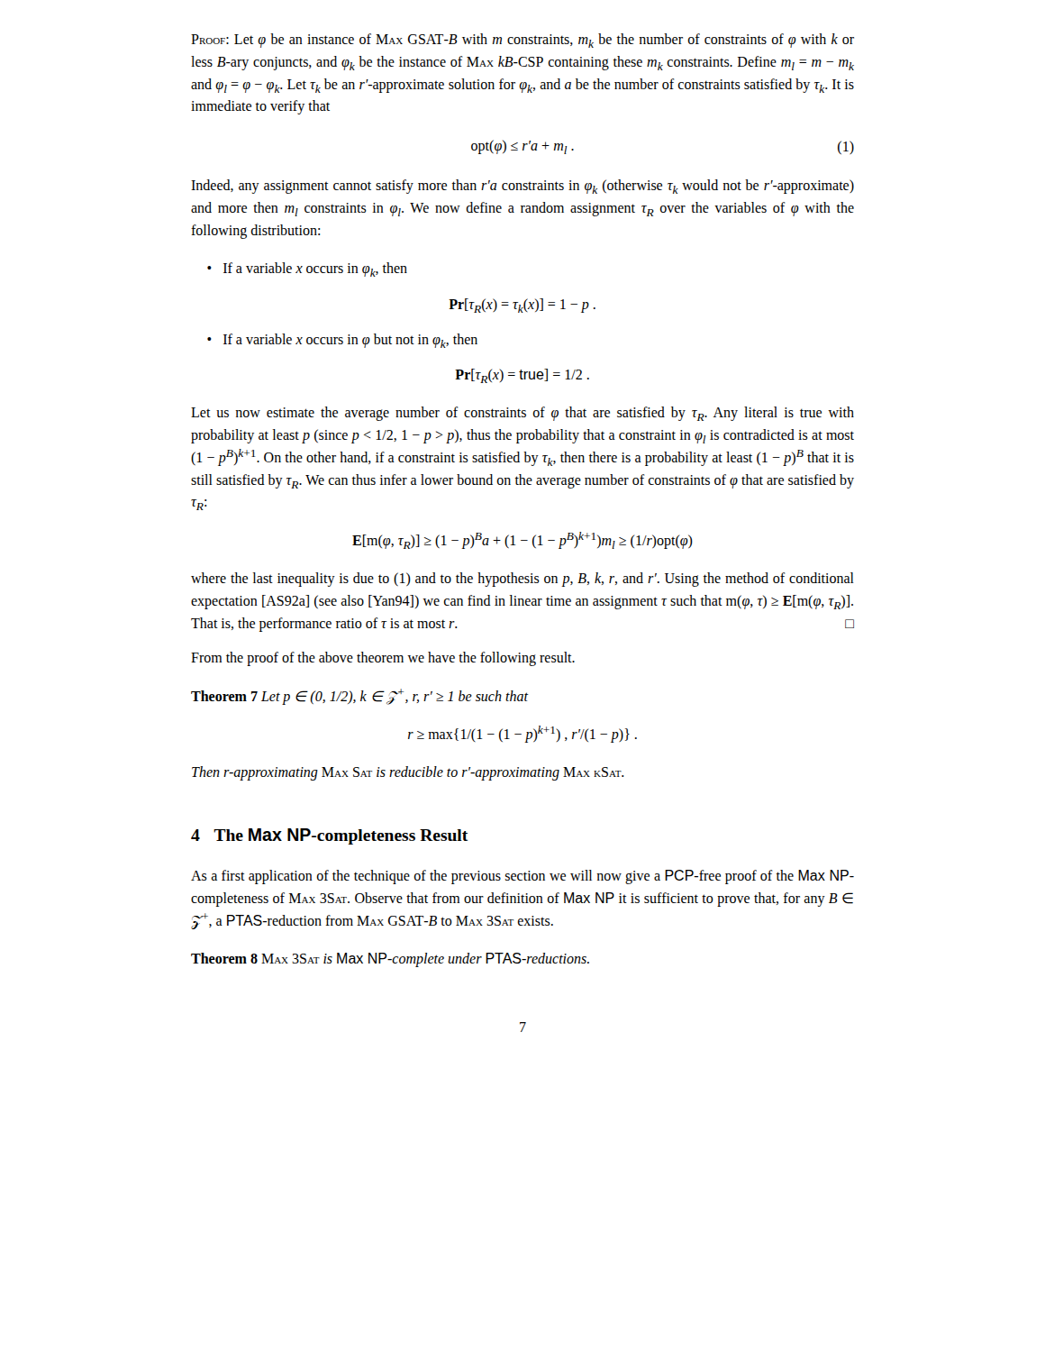Proof: Let φ be an instance of Max GSAT-B with m constraints, mk be the number of constraints of φ with k or less B-ary conjuncts, and φk be the instance of Max kB-CSP containing these mk constraints. Define ml = m − mk and φl = φ − φk. Let τk be an r′-approximate solution for φk, and a be the number of constraints satisfied by τk. It is immediate to verify that
opt(φ) ≤ r′a + ml . (1)
Indeed, any assignment cannot satisfy more than r′a constraints in φk (otherwise τk would not be r′-approximate) and more then ml constraints in φl. We now define a random assignment τR over the variables of φ with the following distribution:
If a variable x occurs in φk, then
Pr[τR(x) = τk(x)] = 1 − p .
If a variable x occurs in φ but not in φk, then
Pr[τR(x) = true] = 1/2 .
Let us now estimate the average number of constraints of φ that are satisfied by τR. Any literal is true with probability at least p (since p < 1/2, 1 − p > p), thus the probability that a constraint in φl is contradicted is at most (1 − pB)k+1. On the other hand, if a constraint is satisfied by τk, then there is a probability at least (1 − p)B that it is still satisfied by τR. We can thus infer a lower bound on the average number of constraints of φ that are satisfied by τR:
E[m(φ, τR)] ≥ (1 − p)Ba + (1 − (1 − pB)k+1)ml ≥ (1/r)opt(φ)
where the last inequality is due to (1) and to the hypothesis on p, B, k, r, and r′. Using the method of conditional expectation [AS92a] (see also [Yan94]) we can find in linear time an assignment τ such that m(φ, τ) ≥ E[m(φ, τR)]. That is, the performance ratio of τ is at most r. □
From the proof of the above theorem we have the following result.
Theorem 7 Let p ∈ (0, 1/2), k ∈ 𝒵+, r, r′ ≥ 1 be such that
r ≥ max{1/(1 − (1 − p)k+1) , r′/(1 − p)} .
Then r-approximating Max Sat is reducible to r′-approximating Max kSat.
4 The Max NP-completeness Result
As a first application of the technique of the previous section we will now give a PCP-free proof of the Max NP-completeness of Max 3Sat. Observe that from our definition of Max NP it is sufficient to prove that, for any B ∈ 𝒵+, a PTAS-reduction from Max GSAT-B to Max 3Sat exists.
Theorem 8 Max 3Sat is Max NP-complete under PTAS-reductions.
7